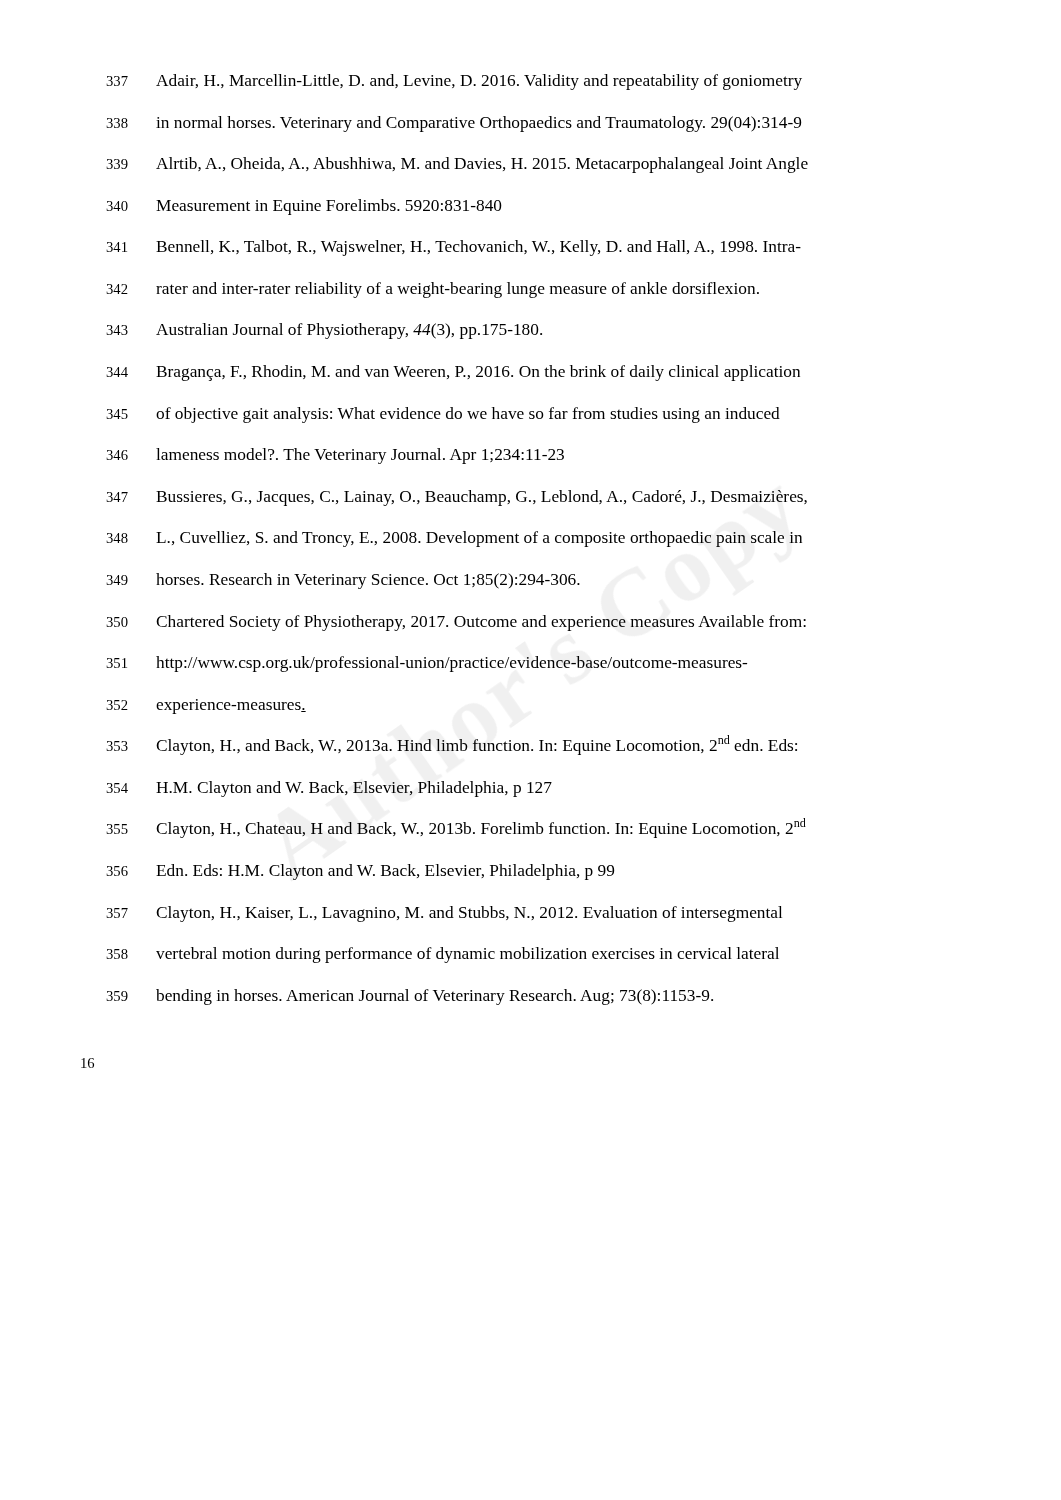Author's Copy
337 Adair, H., Marcellin-Little, D. and, Levine, D. 2016. Validity and repeatability of goniometry
338 in normal horses. Veterinary and Comparative Orthopaedics and Traumatology. 29(04):314-9
339 Alrtib, A., Oheida, A., Abushhiwa, M. and Davies, H. 2015. Metacarpophalangeal Joint Angle
340 Measurement in Equine Forelimbs. 5920:831-840
341 Bennell, K., Talbot, R., Wajswelner, H., Techovanich, W., Kelly, D. and Hall, A., 1998. Intra-
342 rater and inter-rater reliability of a weight-bearing lunge measure of ankle dorsiflexion.
343 Australian Journal of Physiotherapy, 44(3), pp.175-180.
344 Bragança, F., Rhodin, M. and van Weeren, P., 2016. On the brink of daily clinical application
345 of objective gait analysis: What evidence do we have so far from studies using an induced
346 lameness model?. The Veterinary Journal. Apr 1;234:11-23
347 Bussieres, G., Jacques, C., Lainay, O., Beauchamp, G., Leblond, A., Cadoré, J., Desmaizières,
348 L., Cuvelliez, S. and Troncy, E., 2008. Development of a composite orthopaedic pain scale in
349 horses. Research in Veterinary Science. Oct 1;85(2):294-306.
350 Chartered Society of Physiotherapy, 2017. Outcome and experience measures Available from:
351 http://www.csp.org.uk/professional-union/practice/evidence-base/outcome-measures-
352 experience-measures.
353 Clayton, H., and Back, W., 2013a. Hind limb function. In: Equine Locomotion, 2nd edn. Eds:
354 H.M. Clayton and W. Back, Elsevier, Philadelphia, p 127
355 Clayton, H., Chateau, H and Back, W., 2013b. Forelimb function. In: Equine Locomotion, 2nd
356 Edn. Eds: H.M. Clayton and W. Back, Elsevier, Philadelphia, p 99
357 Clayton, H., Kaiser, L., Lavagnino, M. and Stubbs, N., 2012. Evaluation of intersegmental
358 vertebral motion during performance of dynamic mobilization exercises in cervical lateral
359 bending in horses. American Journal of Veterinary Research. Aug; 73(8):1153-9.
16